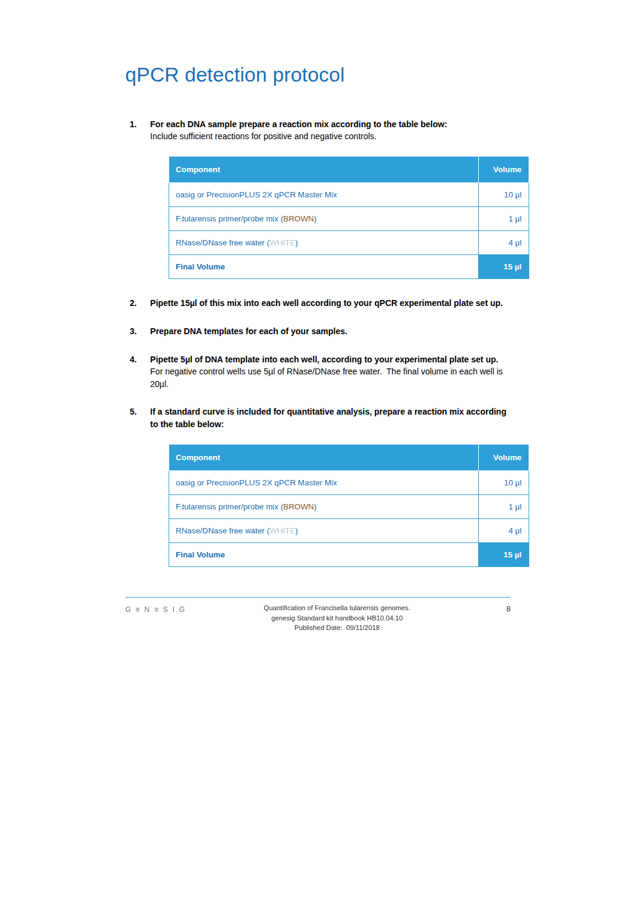qPCR detection protocol
For each DNA sample prepare a reaction mix according to the table below: Include sufficient reactions for positive and negative controls.
| Component | Volume |
| --- | --- |
| oasig or PrecisionPLUS 2X qPCR Master Mix | 10 µl |
| F.tularensis primer/probe mix ( BROWN ) | 1 µl |
| RNase/DNase free water ( WHITE ) | 4 µl |
| Final Volume | 15 µl |
Pipette 15µl of this mix into each well according to your qPCR experimental plate set up.
Prepare DNA templates for each of your samples.
Pipette 5µl of DNA template into each well, according to your experimental plate set up. For negative control wells use 5µl of RNase/DNase free water. The final volume in each well is 20µl.
If a standard curve is included for quantitative analysis, prepare a reaction mix according to the table below:
| Component | Volume |
| --- | --- |
| oasig or PrecisionPLUS 2X qPCR Master Mix | 10 µl |
| F.tularensis primer/probe mix ( BROWN ) | 1 µl |
| RNase/DNase free water ( WHITE ) | 4 µl |
| Final Volume | 15 µl |
G ≡ N ≡ S I G
Quantification of Francisella tularensis genomes.
genesig Standard kit handbook HB10.04.10
Published Date: 09/11/2018
8